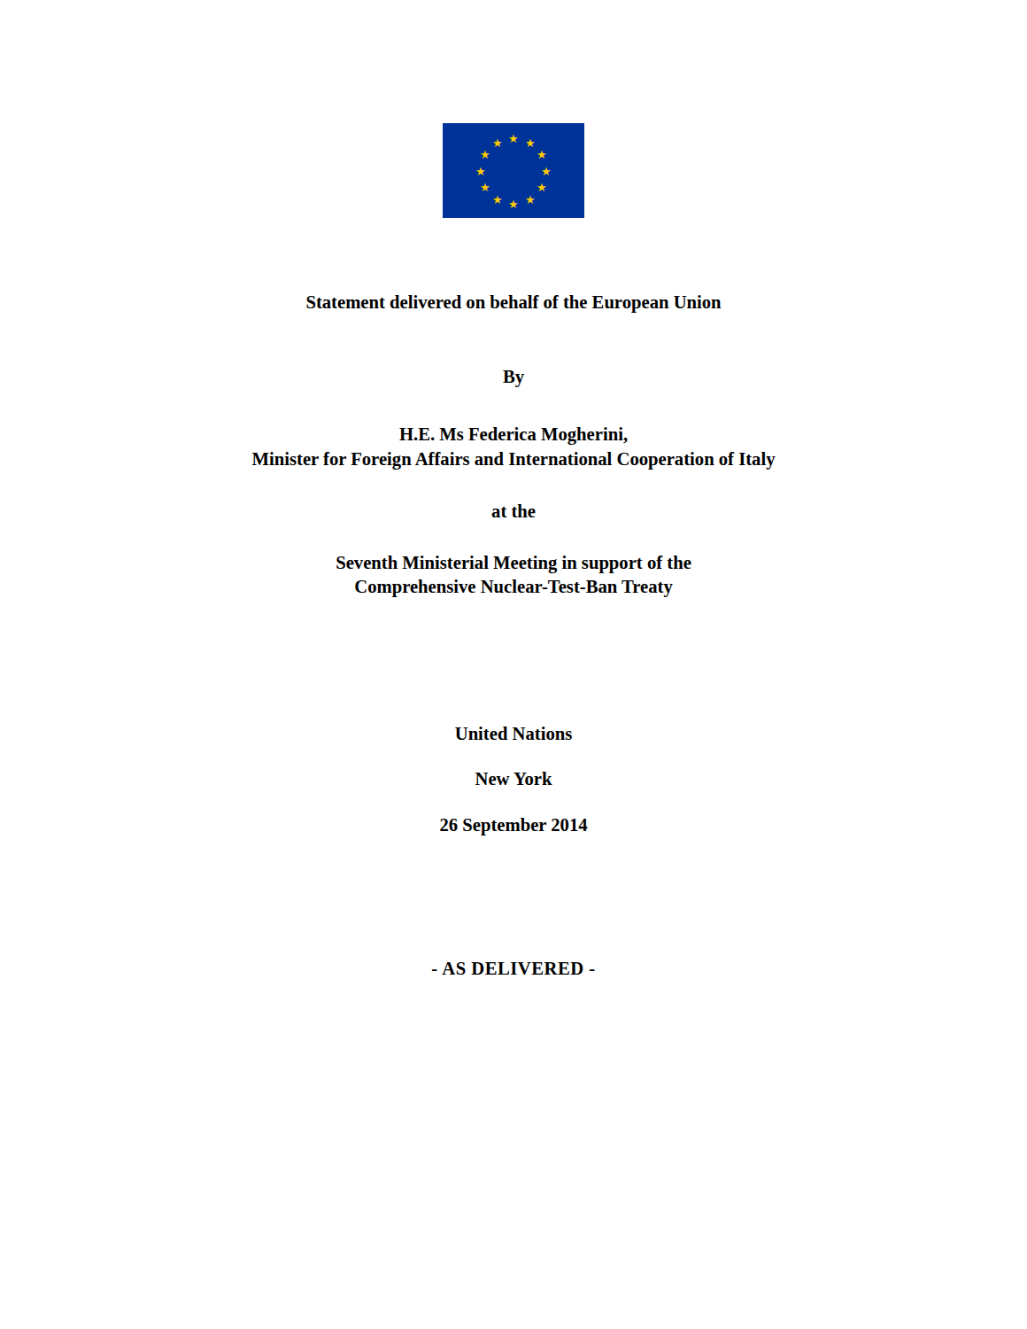Statement delivered on behalf of the European Union
By
H.E. Ms Federica Mogherini,
Minister for Foreign Affairs and International Cooperation of Italy
at the
Seventh Ministerial Meeting in support of the
Comprehensive Nuclear-Test-Ban Treaty
United Nations
New York
26 September 2014
- AS DELIVERED -